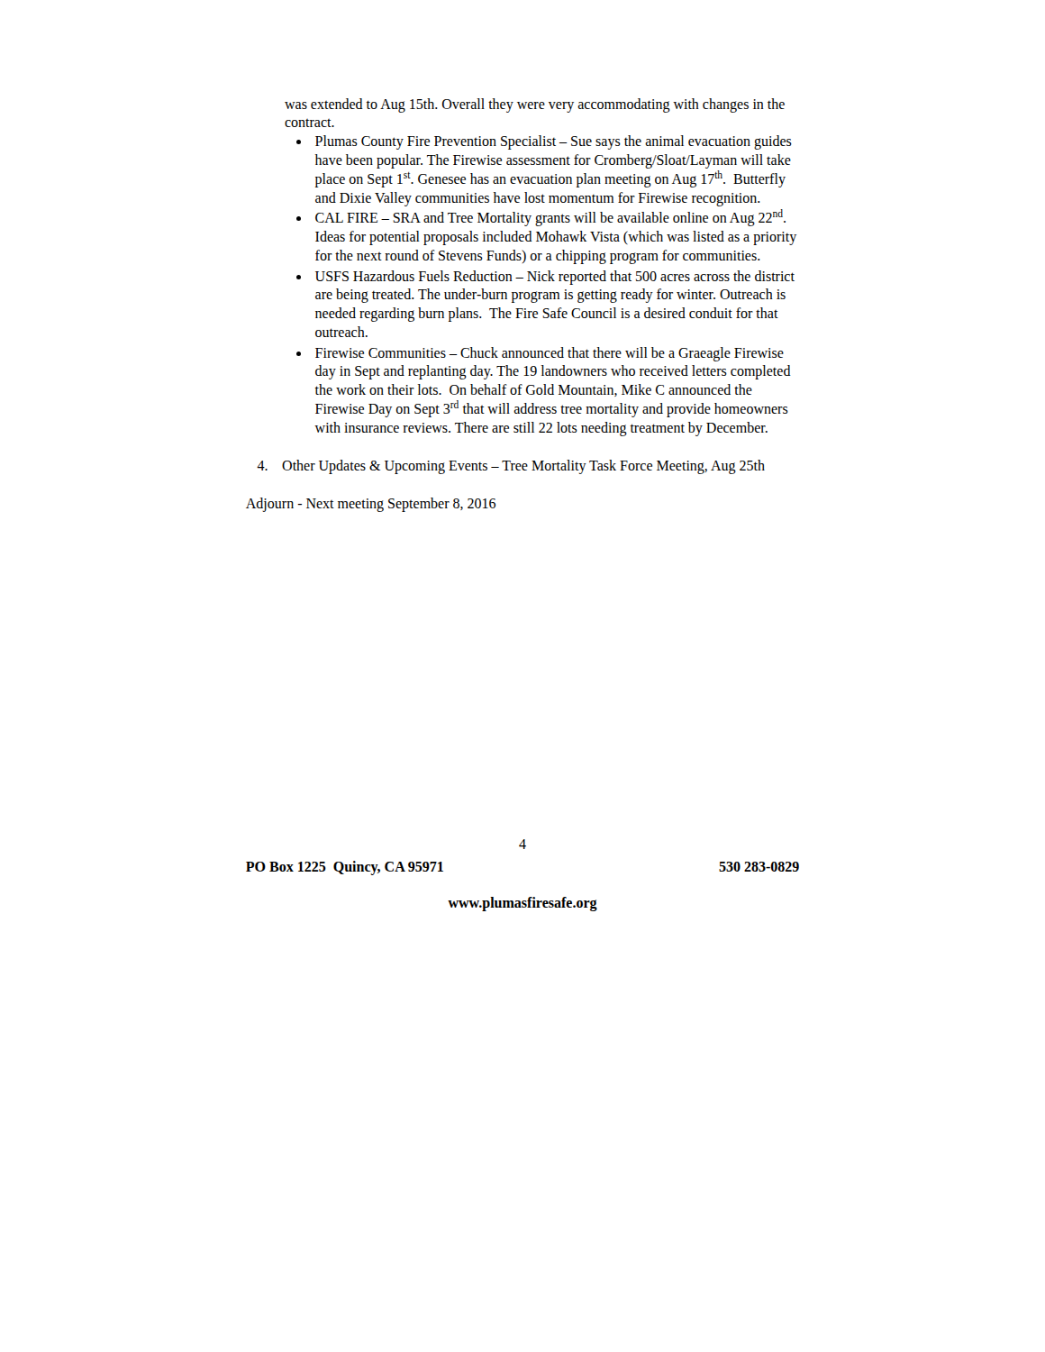was extended to Aug 15th. Overall they were very accommodating with changes in the contract.
Plumas County Fire Prevention Specialist – Sue says the animal evacuation guides have been popular. The Firewise assessment for Cromberg/Sloat/Layman will take place on Sept 1st. Genesee has an evacuation plan meeting on Aug 17th. Butterfly and Dixie Valley communities have lost momentum for Firewise recognition.
CAL FIRE – SRA and Tree Mortality grants will be available online on Aug 22nd. Ideas for potential proposals included Mohawk Vista (which was listed as a priority for the next round of Stevens Funds) or a chipping program for communities.
USFS Hazardous Fuels Reduction – Nick reported that 500 acres across the district are being treated. The under-burn program is getting ready for winter. Outreach is needed regarding burn plans. The Fire Safe Council is a desired conduit for that outreach.
Firewise Communities – Chuck announced that there will be a Graeagle Firewise day in Sept and replanting day. The 19 landowners who received letters completed the work on their lots. On behalf of Gold Mountain, Mike C announced the Firewise Day on Sept 3rd that will address tree mortality and provide homeowners with insurance reviews. There are still 22 lots needing treatment by December.
Other Updates & Upcoming Events – Tree Mortality Task Force Meeting, Aug 25th
Adjourn - Next meeting September 8, 2016
4
PO Box 1225 Quincy, CA 95971 530 283-0829
www.plumasfiresafe.org